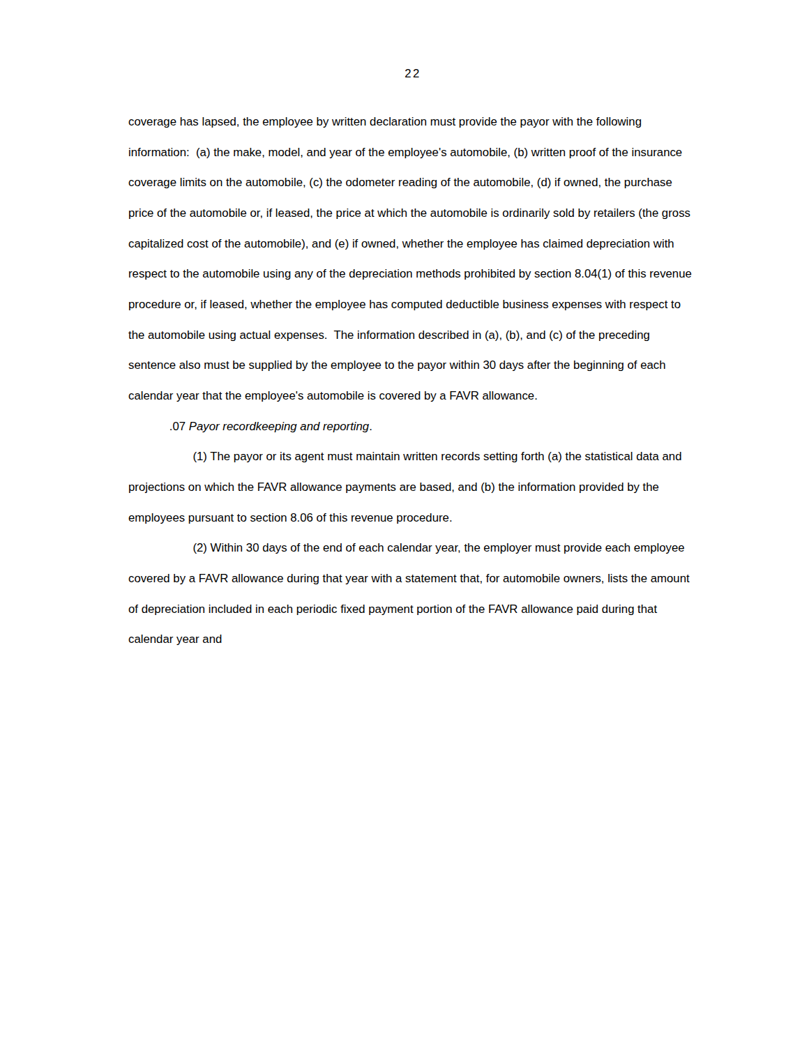22
coverage has lapsed, the employee by written declaration must provide the payor with the following information: (a) the make, model, and year of the employee's automobile, (b) written proof of the insurance coverage limits on the automobile, (c) the odometer reading of the automobile, (d) if owned, the purchase price of the automobile or, if leased, the price at which the automobile is ordinarily sold by retailers (the gross capitalized cost of the automobile), and (e) if owned, whether the employee has claimed depreciation with respect to the automobile using any of the depreciation methods prohibited by section 8.04(1) of this revenue procedure or, if leased, whether the employee has computed deductible business expenses with respect to the automobile using actual expenses. The information described in (a), (b), and (c) of the preceding sentence also must be supplied by the employee to the payor within 30 days after the beginning of each calendar year that the employee's automobile is covered by a FAVR allowance.
.07 Payor recordkeeping and reporting.
(1) The payor or its agent must maintain written records setting forth (a) the statistical data and projections on which the FAVR allowance payments are based, and (b) the information provided by the employees pursuant to section 8.06 of this revenue procedure.
(2) Within 30 days of the end of each calendar year, the employer must provide each employee covered by a FAVR allowance during that year with a statement that, for automobile owners, lists the amount of depreciation included in each periodic fixed payment portion of the FAVR allowance paid during that calendar year and